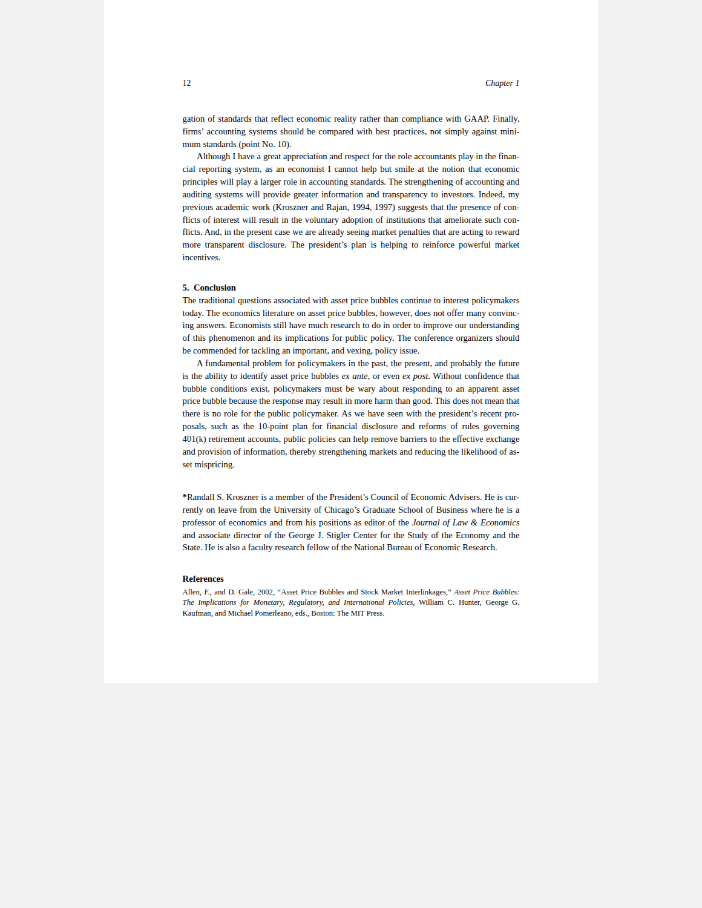12 Chapter 1
gation of standards that reflect economic reality rather than compliance with GAAP. Finally, firms’ accounting systems should be compared with best practices, not simply against minimum standards (point No. 10).
Although I have a great appreciation and respect for the role accountants play in the financial reporting system, as an economist I cannot help but smile at the notion that economic principles will play a larger role in accounting standards. The strengthening of accounting and auditing systems will provide greater information and transparency to investors. Indeed, my previous academic work (Kroszner and Rajan, 1994, 1997) suggests that the presence of conflicts of interest will result in the voluntary adoption of institutions that ameliorate such conflicts. And, in the present case we are already seeing market penalties that are acting to reward more transparent disclosure. The president’s plan is helping to reinforce powerful market incentives.
5. Conclusion
The traditional questions associated with asset price bubbles continue to interest policymakers today. The economics literature on asset price bubbles, however, does not offer many convincing answers. Economists still have much research to do in order to improve our understanding of this phenomenon and its implications for public policy. The conference organizers should be commended for tackling an important, and vexing, policy issue.
A fundamental problem for policymakers in the past, the present, and probably the future is the ability to identify asset price bubbles ex ante, or even ex post. Without confidence that bubble conditions exist, policymakers must be wary about responding to an apparent asset price bubble because the response may result in more harm than good. This does not mean that there is no role for the public policymaker. As we have seen with the president’s recent proposals, such as the 10-point plan for financial disclosure and reforms of rules governing 401(k) retirement accounts, public policies can help remove barriers to the effective exchange and provision of information, thereby strengthening markets and reducing the likelihood of asset mispricing.
*Randall S. Kroszner is a member of the President’s Council of Economic Advisers. He is currently on leave from the University of Chicago’s Graduate School of Business where he is a professor of economics and from his positions as editor of the Journal of Law & Economics and associate director of the George J. Stigler Center for the Study of the Economy and the State. He is also a faculty research fellow of the National Bureau of Economic Research.
References
Allen, F., and D. Gale, 2002, “Asset Price Bubbles and Stock Market Interlinkages,” Asset Price Bubbles: The Implications for Monetary, Regulatory, and International Policies, William C. Hunter, George G. Kaufman, and Michael Pomerleano, eds., Boston: The MIT Press.